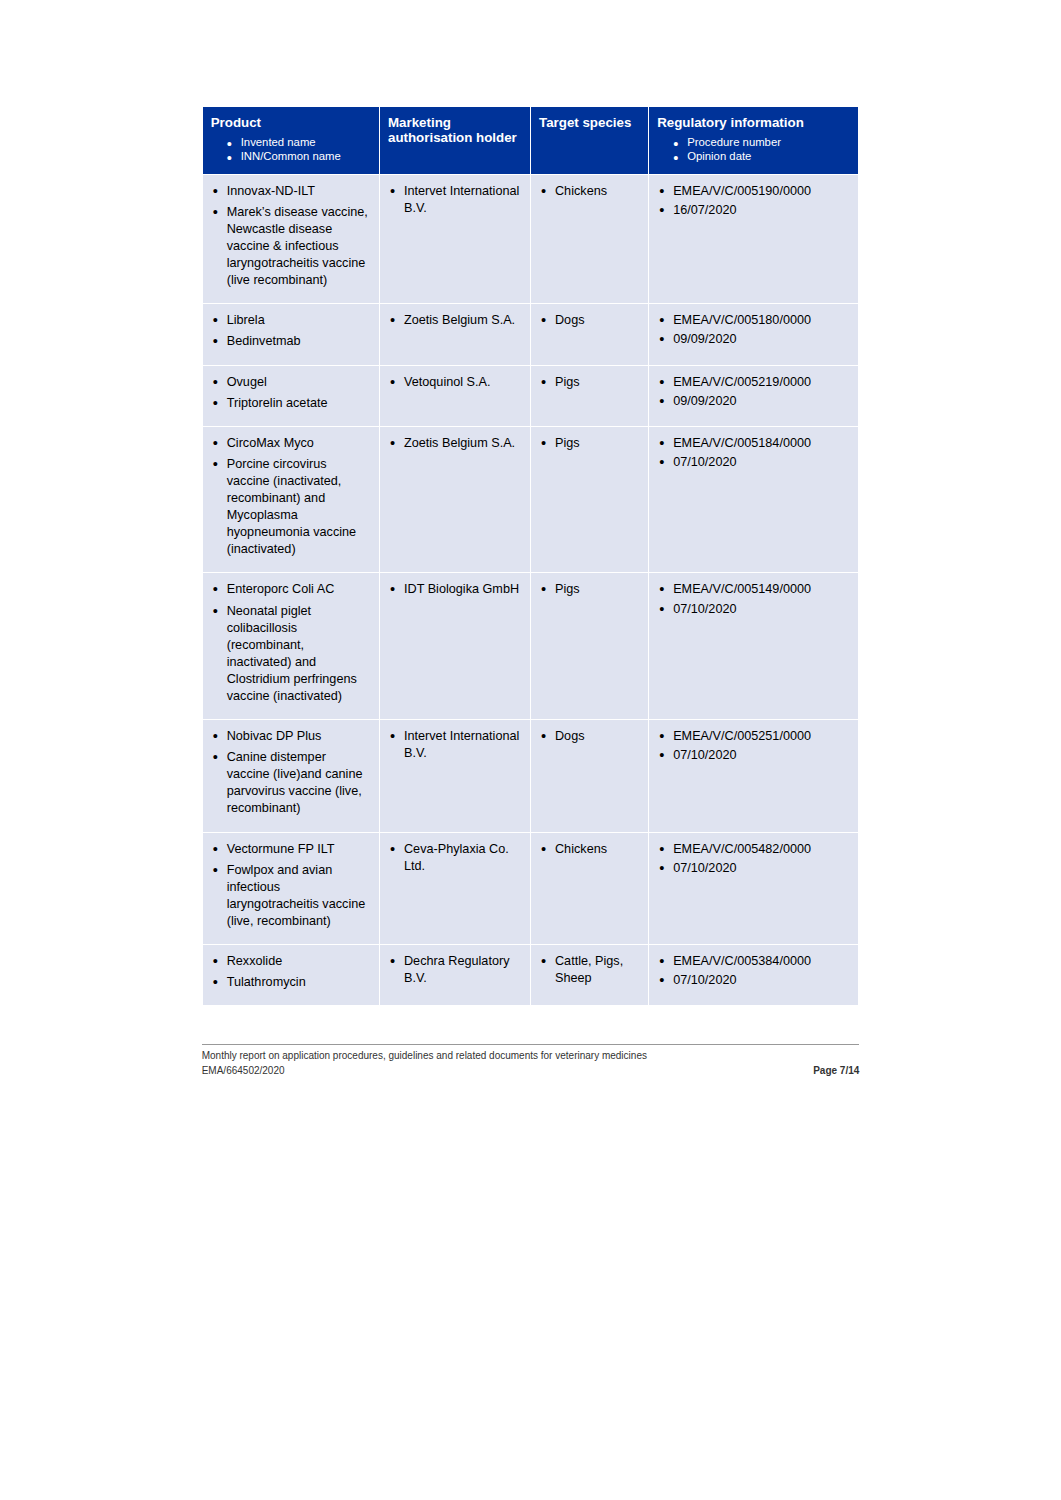| Product Invented name INN/Common name | Marketing authorisation holder | Target species | Regulatory information Procedure number Opinion date |
| --- | --- | --- | --- |
| Innovax-ND-ILT Marek’s disease vaccine, Newcastle disease vaccine & infectious laryngotracheitis vaccine (live recombinant) | Intervet International B.V. | Chickens | EMEA/V/C/005190/0000 16/07/2020 |
| Librela Bedinvetmab | Zoetis Belgium S.A. | Dogs | EMEA/V/C/005180/0000 09/09/2020 |
| Ovugel Triptorelin acetate | Vetoquinol S.A. | Pigs | EMEA/V/C/005219/0000 09/09/2020 |
| CircoMax Myco Porcine circovirus vaccine (inactivated, recombinant) and Mycoplasma hyopneumonia vaccine (inactivated) | Zoetis Belgium S.A. | Pigs | EMEA/V/C/005184/0000 07/10/2020 |
| Enteroporc Coli AC Neonatal piglet colibacillosis (recombinant, inactivated) and Clostridium perfringens vaccine (inactivated) | IDT Biologika GmbH | Pigs | EMEA/V/C/005149/0000 07/10/2020 |
| Nobivac DP Plus Canine distemper vaccine (live)and canine parvovirus vaccine (live, recombinant) | Intervet International B.V. | Dogs | EMEA/V/C/005251/0000 07/10/2020 |
| Vectormune FP ILT Fowlpox and avian infectious laryngotracheitis vaccine (live, recombinant) | Ceva-Phylaxia Co. Ltd. | Chickens | EMEA/V/C/005482/0000 07/10/2020 |
| Rexxolide Tulathromycin | Dechra Regulatory B.V. | Cattle, Pigs, Sheep | EMEA/V/C/005384/0000 07/10/2020 |
Monthly report on application procedures, guidelines and related documents for veterinary medicines
EMA/664502/2020
Page 7/14